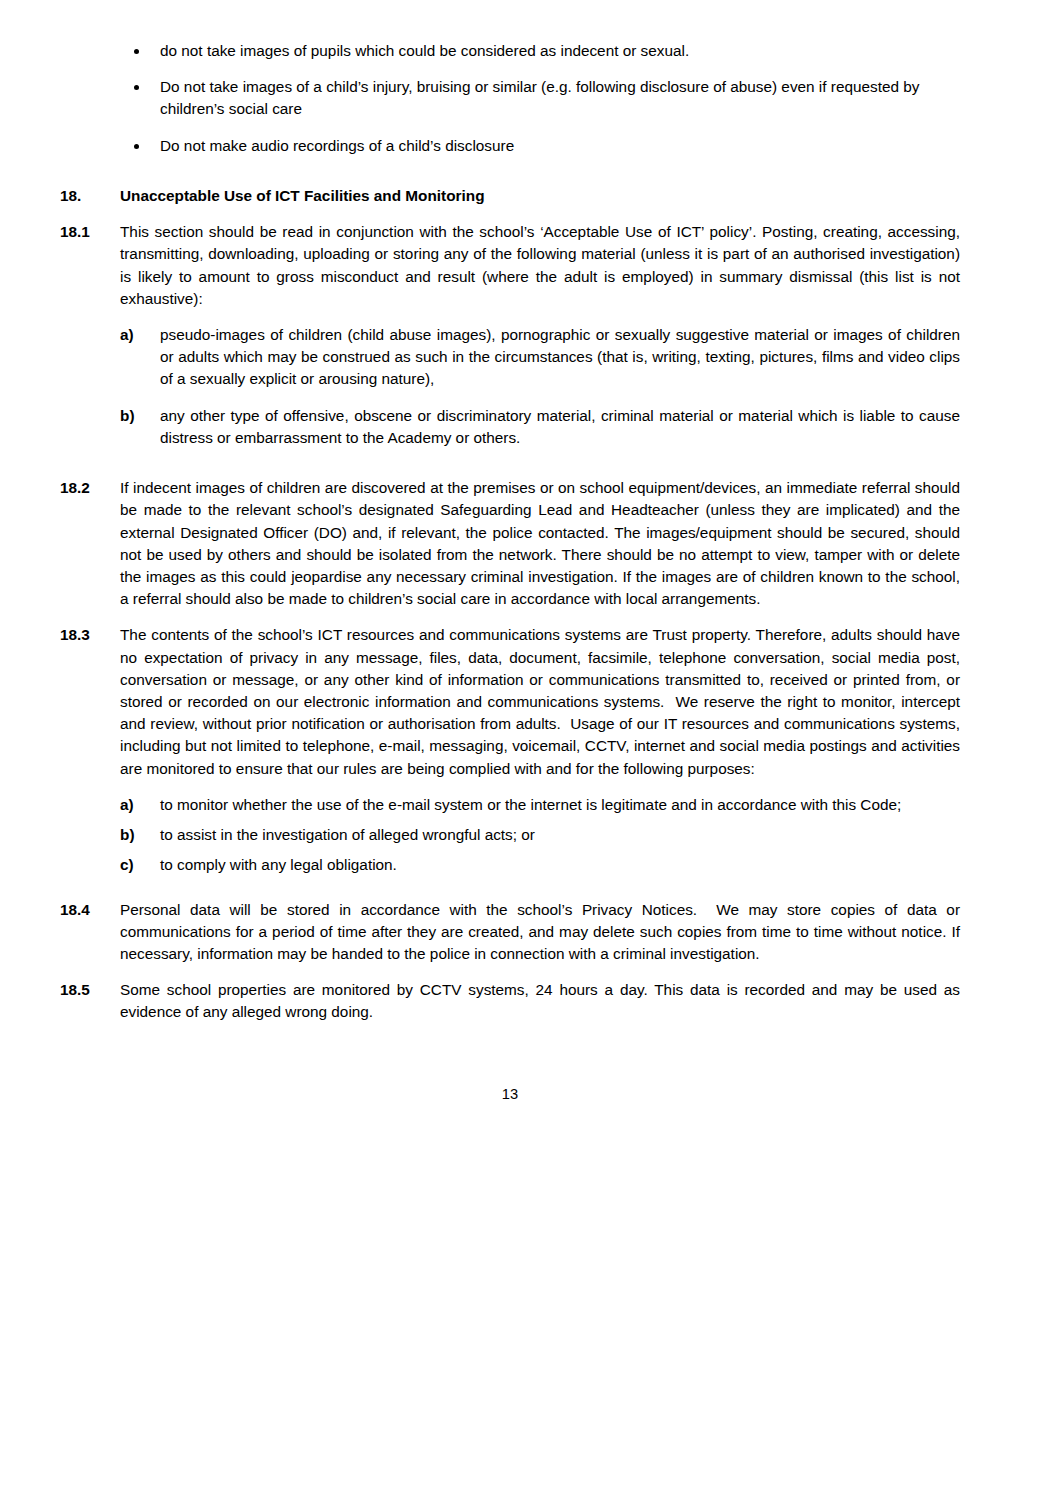do not take images of pupils which could be considered as indecent or sexual.
Do not take images of a child’s injury, bruising or similar (e.g. following disclosure of abuse) even if requested by children’s social care
Do not make audio recordings of a child’s disclosure
18. Unacceptable Use of ICT Facilities and Monitoring
18.1
This section should be read in conjunction with the school’s ‘Acceptable Use of ICT’ policy’. Posting, creating, accessing, transmitting, downloading, uploading or storing any of the following material (unless it is part of an authorised investigation) is likely to amount to gross misconduct and result (where the adult is employed) in summary dismissal (this list is not exhaustive):
pseudo-images of children (child abuse images), pornographic or sexually suggestive material or images of children or adults which may be construed as such in the circumstances (that is, writing, texting, pictures, films and video clips of a sexually explicit or arousing nature),
any other type of offensive, obscene or discriminatory material, criminal material or material which is liable to cause distress or embarrassment to the Academy or others.
18.2
If indecent images of children are discovered at the premises or on school equipment/devices, an immediate referral should be made to the relevant school’s designated Safeguarding Lead and Headteacher (unless they are implicated) and the external Designated Officer (DO) and, if relevant, the police contacted. The images/equipment should be secured, should not be used by others and should be isolated from the network. There should be no attempt to view, tamper with or delete the images as this could jeopardise any necessary criminal investigation. If the images are of children known to the school, a referral should also be made to children’s social care in accordance with local arrangements.
18.3
The contents of the school’s ICT resources and communications systems are Trust property. Therefore, adults should have no expectation of privacy in any message, files, data, document, facsimile, telephone conversation, social media post, conversation or message, or any other kind of information or communications transmitted to, received or printed from, or stored or recorded on our electronic information and communications systems. We reserve the right to monitor, intercept and review, without prior notification or authorisation from adults. Usage of our IT resources and communications systems, including but not limited to telephone, e-mail, messaging, voicemail, CCTV, internet and social media postings and activities are monitored to ensure that our rules are being complied with and for the following purposes:
to monitor whether the use of the e-mail system or the internet is legitimate and in accordance with this Code;
to assist in the investigation of alleged wrongful acts; or
to comply with any legal obligation.
18.4
Personal data will be stored in accordance with the school’s Privacy Notices. We may store copies of data or communications for a period of time after they are created, and may delete such copies from time to time without notice. If necessary, information may be handed to the police in connection with a criminal investigation.
18.5
Some school properties are monitored by CCTV systems, 24 hours a day. This data is recorded and may be used as evidence of any alleged wrong doing.
13